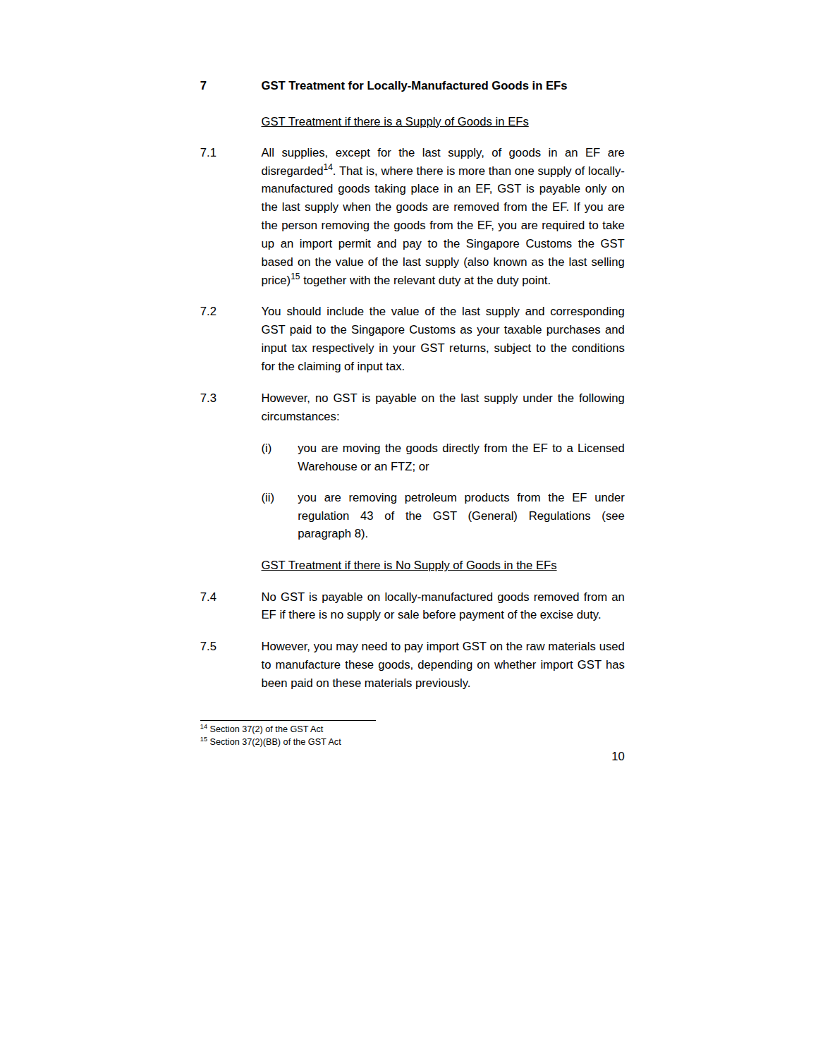7 GST Treatment for Locally-Manufactured Goods in EFs
GST Treatment if there is a Supply of Goods in EFs
7.1 All supplies, except for the last supply, of goods in an EF are disregarded14. That is, where there is more than one supply of locally-manufactured goods taking place in an EF, GST is payable only on the last supply when the goods are removed from the EF. If you are the person removing the goods from the EF, you are required to take up an import permit and pay to the Singapore Customs the GST based on the value of the last supply (also known as the last selling price)15 together with the relevant duty at the duty point.
7.2 You should include the value of the last supply and corresponding GST paid to the Singapore Customs as your taxable purchases and input tax respectively in your GST returns, subject to the conditions for the claiming of input tax.
7.3 However, no GST is payable on the last supply under the following circumstances:
(i) you are moving the goods directly from the EF to a Licensed Warehouse or an FTZ; or
(ii) you are removing petroleum products from the EF under regulation 43 of the GST (General) Regulations (see paragraph 8).
GST Treatment if there is No Supply of Goods in the EFs
7.4 No GST is payable on locally-manufactured goods removed from an EF if there is no supply or sale before payment of the excise duty.
7.5 However, you may need to pay import GST on the raw materials used to manufacture these goods, depending on whether import GST has been paid on these materials previously.
14 Section 37(2) of the GST Act
15 Section 37(2)(BB) of the GST Act
10